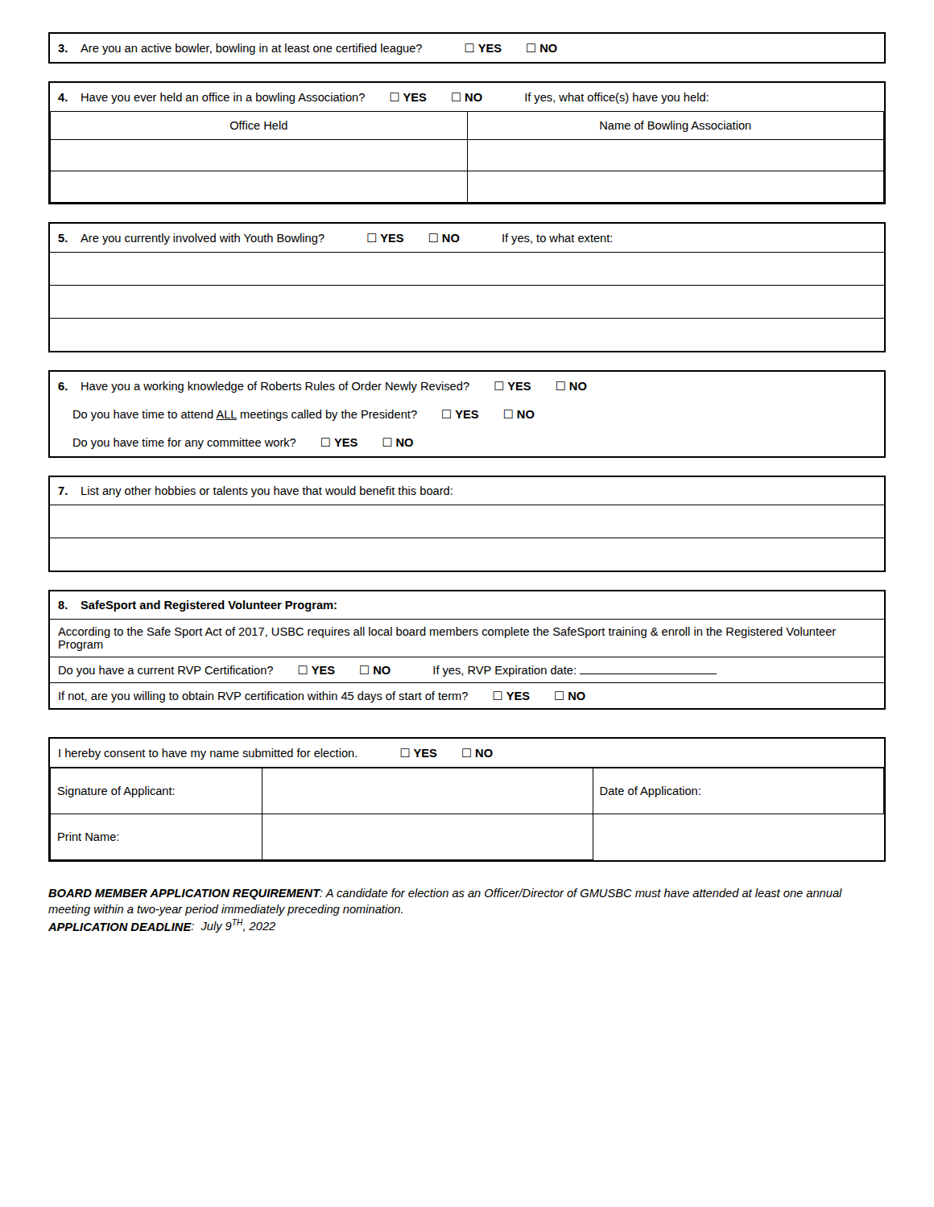3. Are you an active bowler, bowling in at least one certified league? ☐YES ☐NO
4. Have you ever held an office in a bowling Association? ☐YES ☐NO If yes, what office(s) have you held:
| Office Held | Name of Bowling Association |
5. Are you currently involved with Youth Bowling? ☐YES ☐NO If yes, to what extent:
6. Have you a working knowledge of Roberts Rules of Order Newly Revised? ☐YES ☐NO
Do you have time to attend ALL meetings called by the President? ☐YES ☐NO
Do you have time for any committee work? ☐YES ☐NO
7. List any other hobbies or talents you have that would benefit this board:
8. SafeSport and Registered Volunteer Program:
According to the Safe Sport Act of 2017, USBC requires all local board members complete the SafeSport training & enroll in the Registered Volunteer Program
Do you have a current RVP Certification? ☐YES ☐NO If yes, RVP Expiration date:
If not, are you willing to obtain RVP certification within 45 days of start of term? ☐YES ☐NO
I hereby consent to have my name submitted for election. ☐YES ☐NO
| Signature of Applicant: | | Date of Application: |
| Print Name: | | |
BOARD MEMBER APPLICATION REQUIREMENT: A candidate for election as an Officer/Director of GMUSBC must have attended at least one annual meeting within a two-year period immediately preceding nomination.
APPLICATION DEADLINE: July 9TH, 2022